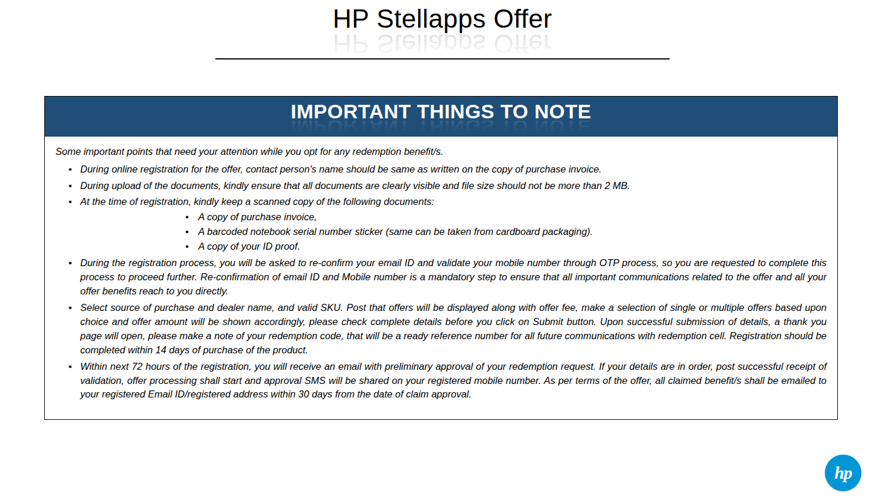HP Stellapps Offer
HP Stellapps Offer
IMPORTANT THINGS TO NOTE IMPORTANT THINGS TO NOTE
Some important points that need your attention while you opt for any redemption benefit/s.
During online registration for the offer, contact person's name should be same as written on the copy of purchase invoice.
During upload of the documents, kindly ensure that all documents are clearly visible and file size should not be more than 2 MB.
At the time of registration, kindly keep a scanned copy of the following documents:
A copy of purchase invoice,
A barcoded notebook serial number sticker (same can be taken from cardboard packaging).
A copy of your ID proof.
During the registration process, you will be asked to re-confirm your email ID and validate your mobile number through OTP process, so you are requested to complete this process to proceed further. Re-confirmation of email ID and Mobile number is a mandatory step to ensure that all important communications related to the offer and all your offer benefits reach to you directly.
Select source of purchase and dealer name, and valid SKU. Post that offers will be displayed along with offer fee, make a selection of single or multiple offers based upon choice and offer amount will be shown accordingly, please check complete details before you click on Submit button. Upon successful submission of details, a thank you page will open, please make a note of your redemption code, that will be a ready reference number for all future communications with redemption cell. Registration should be completed within 14 days of purchase of the product.
Within next 72 hours of the registration, you will receive an email with preliminary approval of your redemption request. If your details are in order, post successful receipt of validation, offer processing shall start and approval SMS will be shared on your registered mobile number. As per terms of the offer, all claimed benefit/s shall be emailed to your registered Email ID/registered address within 30 days from the date of claim approval.
hp